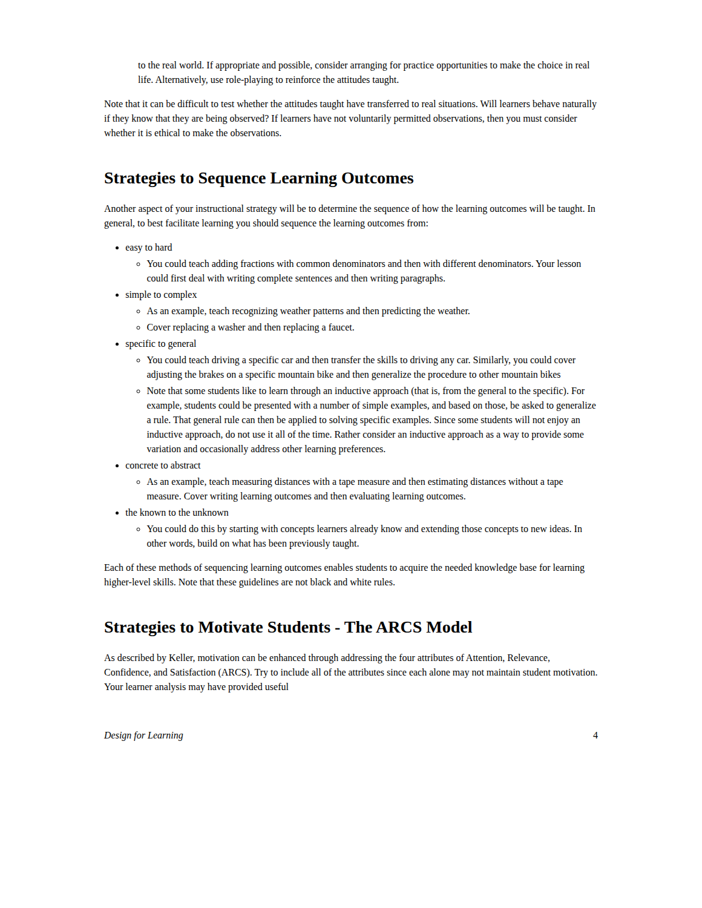to the real world. If appropriate and possible, consider arranging for practice opportunities to make the choice in real life. Alternatively, use role-playing to reinforce the attitudes taught.
Note that it can be difficult to test whether the attitudes taught have transferred to real situations. Will learners behave naturally if they know that they are being observed? If learners have not voluntarily permitted observations, then you must consider whether it is ethical to make the observations.
Strategies to Sequence Learning Outcomes
Another aspect of your instructional strategy will be to determine the sequence of how the learning outcomes will be taught. In general, to best facilitate learning you should sequence the learning outcomes from:
easy to hard
You could teach adding fractions with common denominators and then with different denominators. Your lesson could first deal with writing complete sentences and then writing paragraphs.
simple to complex
As an example, teach recognizing weather patterns and then predicting the weather.
Cover replacing a washer and then replacing a faucet.
specific to general
You could teach driving a specific car and then transfer the skills to driving any car. Similarly, you could cover adjusting the brakes on a specific mountain bike and then generalize the procedure to other mountain bikes
Note that some students like to learn through an inductive approach (that is, from the general to the specific). For example, students could be presented with a number of simple examples, and based on those, be asked to generalize a rule. That general rule can then be applied to solving specific examples. Since some students will not enjoy an inductive approach, do not use it all of the time. Rather consider an inductive approach as a way to provide some variation and occasionally address other learning preferences.
concrete to abstract
As an example, teach measuring distances with a tape measure and then estimating distances without a tape measure. Cover writing learning outcomes and then evaluating learning outcomes.
the known to the unknown
You could do this by starting with concepts learners already know and extending those concepts to new ideas. In other words, build on what has been previously taught.
Each of these methods of sequencing learning outcomes enables students to acquire the needed knowledge base for learning higher-level skills. Note that these guidelines are not black and white rules.
Strategies to Motivate Students - The ARCS Model
As described by Keller, motivation can be enhanced through addressing the four attributes of Attention, Relevance, Confidence, and Satisfaction (ARCS). Try to include all of the attributes since each alone may not maintain student motivation. Your learner analysis may have provided useful
Design for Learning 4